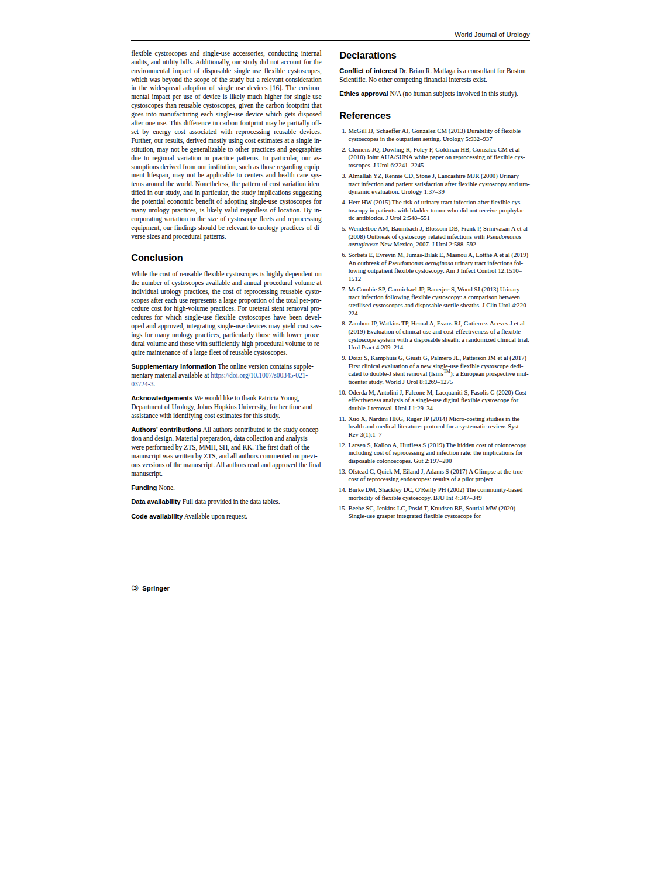World Journal of Urology
flexible cystoscopes and single-use accessories, conducting internal audits, and utility bills. Additionally, our study did not account for the environmental impact of disposable single-use flexible cystoscopes, which was beyond the scope of the study but a relevant consideration in the widespread adoption of single-use devices [16]. The environmental impact per use of device is likely much higher for single-use cystoscopes than reusable cystoscopes, given the carbon footprint that goes into manufacturing each single-use device which gets disposed after one use. This difference in carbon footprint may be partially offset by energy cost associated with reprocessing reusable devices. Further, our results, derived mostly using cost estimates at a single institution, may not be generalizable to other practices and geographies due to regional variation in practice patterns. In particular, our assumptions derived from our institution, such as those regarding equipment lifespan, may not be applicable to centers and health care systems around the world. Nonetheless, the pattern of cost variation identified in our study, and in particular, the study implications suggesting the potential economic benefit of adopting single-use cystoscopes for many urology practices, is likely valid regardless of location. By incorporating variation in the size of cystoscope fleets and reprocessing equipment, our findings should be relevant to urology practices of diverse sizes and procedural patterns.
Conclusion
While the cost of reusable flexible cystoscopes is highly dependent on the number of cystoscopes available and annual procedural volume at individual urology practices, the cost of reprocessing reusable cystoscopes after each use represents a large proportion of the total per-procedure cost for high-volume practices. For ureteral stent removal procedures for which single-use flexible cystoscopes have been developed and approved, integrating single-use devices may yield cost savings for many urology practices, particularly those with lower procedural volume and those with sufficiently high procedural volume to require maintenance of a large fleet of reusable cystoscopes.
Supplementary Information The online version contains supplementary material available at https://doi.org/10.1007/s00345-021-03724-3.
Acknowledgements We would like to thank Patricia Young, Department of Urology, Johns Hopkins University, for her time and assistance with identifying cost estimates for this study.
Authors' contributions All authors contributed to the study conception and design. Material preparation, data collection and analysis were performed by ZTS, MMH, SH, and KK. The first draft of the manuscript was written by ZTS, and all authors commented on previous versions of the manuscript. All authors read and approved the final manuscript.
Funding None.
Data availability Full data provided in the data tables.
Code availability Available upon request.
Declarations
Conflict of interest Dr. Brian R. Matlaga is a consultant for Boston Scientific. No other competing financial interests exist.
Ethics approval N/A (no human subjects involved in this study).
References
McGill JJ, Schaeffer AJ, Gonzalez CM (2013) Durability of flexible cystoscopes in the outpatient setting. Urology 5:932–937
Clemens JQ, Dowling R, Foley F, Goldman HB, Gonzalez CM et al (2010) Joint AUA/SUNA white paper on reprocessing of flexible cystoscopes. J Urol 6:2241–2245
Almallah YZ, Rennie CD, Stone J, Lancashire MJR (2000) Urinary tract infection and patient satisfaction after flexible cystoscopy and urodynamic evaluation. Urology 1:37–39
Herr HW (2015) The risk of urinary tract infection after flexible cystoscopy in patients with bladder tumor who did not receive prophylactic antibiotics. J Urol 2:548–551
Wendelboe AM, Baumbach J, Blossom DB, Frank P, Srinivasan A et al (2008) Outbreak of cystoscopy related infections with Pseudomonas aeruginosa: New Mexico, 2007. J Urol 2:588–592
Sorbets E, Evrevin M, Jumas-Bilak E, Masnou A, Lotthé A et al (2019) An outbreak of Pseudomonas aeruginosa urinary tract infections following outpatient flexible cystoscopy. Am J Infect Control 12:1510–1512
McCombie SP, Carmichael JP, Banerjee S, Wood SJ (2013) Urinary tract infection following flexible cystoscopy: a comparison between sterilised cystoscopes and disposable sterile sheaths. J Clin Urol 4:220–224
Zambon JP, Watkins TP, Hemal A, Evans RJ, Gutierrez-Aceves J et al (2019) Evaluation of clinical use and cost-effectiveness of a flexible cystoscope system with a disposable sheath: a randomized clinical trial. Urol Pract 4:209–214
Doizi S, Kamphuis G, Giusti G, Palmero JL, Patterson JM et al (2017) First clinical evaluation of a new single-use flexible cystoscope dedicated to double-J stent removal (IsirisTM): a European prospective multicenter study. World J Urol 8:1269–1275
Oderda M, Antolini J, Falcone M, Lacquaniti S, Fasolis G (2020) Cost-effectiveness analysis of a single-use digital flexible cystoscope for double J removal. Urol J 1:29–34
Xuo X, Nardini HKG, Ruger JP (2014) Micro-costing studies in the health and medical literature: protocol for a systematic review. Syst Rev 3(1):1–7
Larsen S, Kalloo A, Hutfless S (2019) The hidden cost of colonoscopy including cost of reprocessing and infection rate: the implications for disposable colonoscopes. Gut 2:197–200
Ofstead C, Quick M, Eiland J, Adams S (2017) A Glimpse at the true cost of reprocessing endoscopes: results of a pilot project
Burke DM, Shackley DC, O'Reilly PH (2002) The community-based morbidity of flexible cystoscopy. BJU Int 4:347–349
Beebe SC, Jenkins LC, Posid T, Knudsen BE, Sourial MW (2020) Single-use grasper integrated flexible cystoscope for
③ Springer